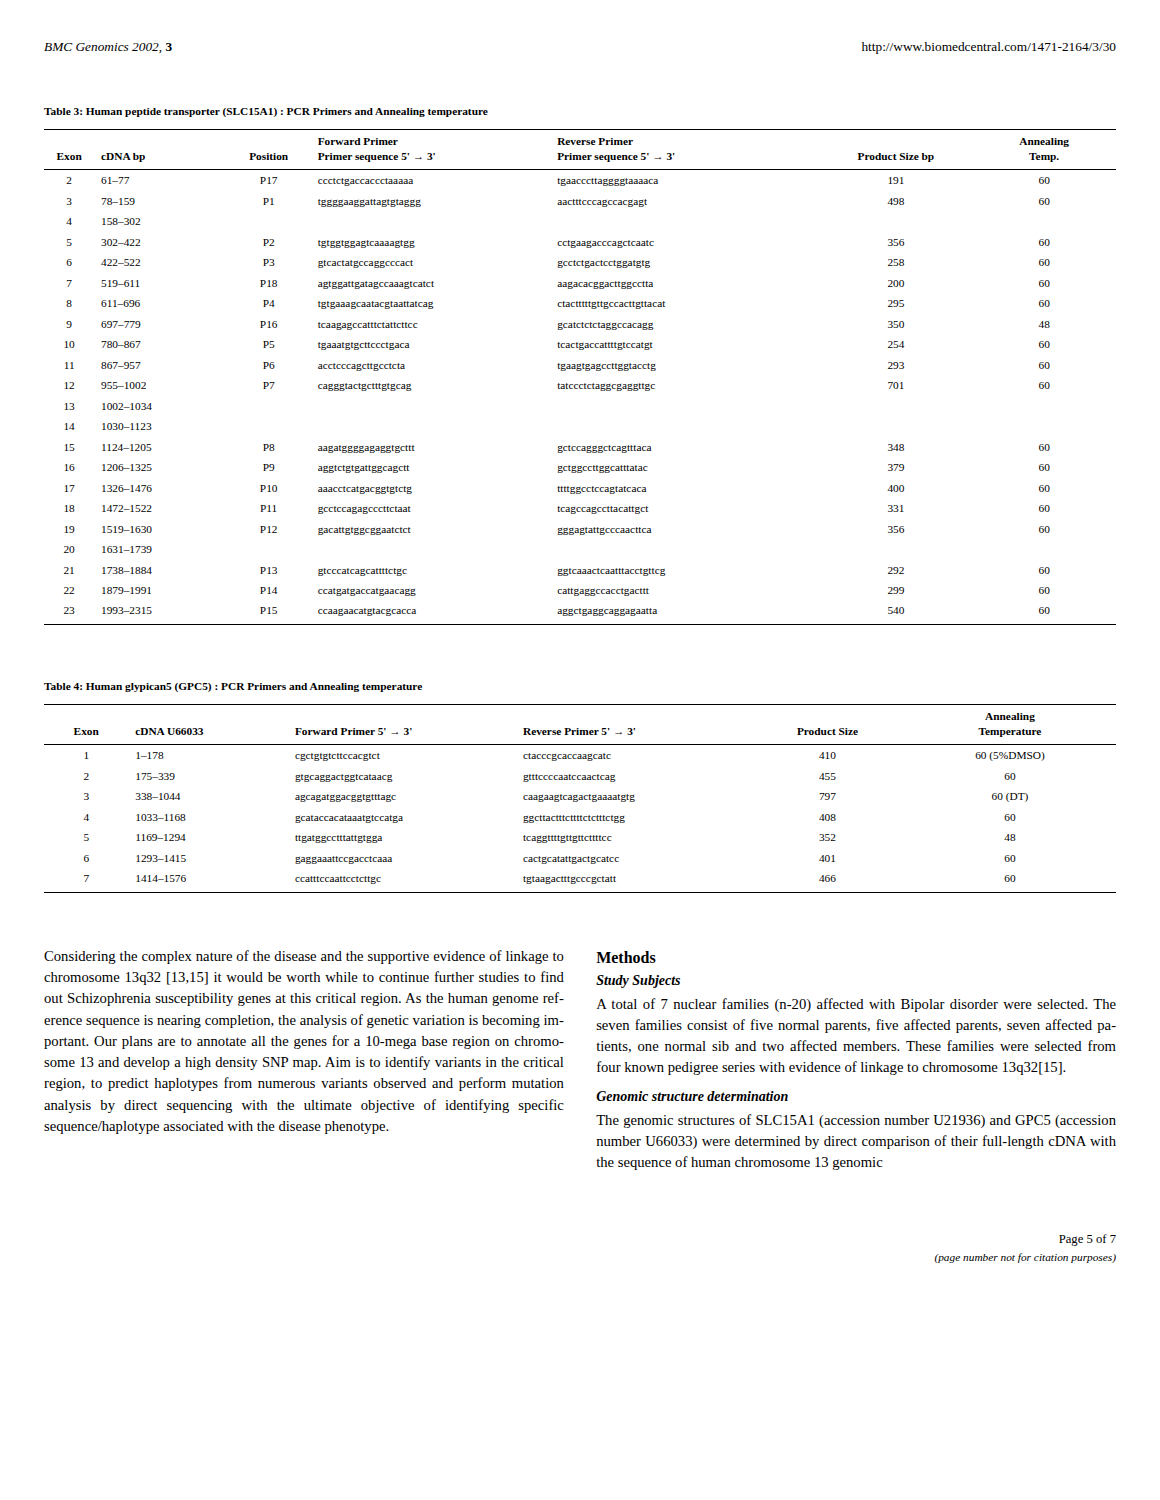BMC Genomics 2002, 3
http://www.biomedcentral.com/1471-2164/3/30
Table 3: Human peptide transporter (SLC15A1) : PCR Primers and Annealing temperature
| Exon | cDNA bp | Position | Forward Primer Primer sequence 5' → 3' | Reverse Primer Primer sequence 5' → 3' | Product Size bp | Annealing Temp. |
| --- | --- | --- | --- | --- | --- | --- |
| 2 | 61–77 | P17 | ccctctgaccaccctaaaaa | tgaacccttaggggtaaaaca | 191 | 60 |
| 3 | 78–159 | P1 | tggggaaggattagtgtaggg | aactttcccagccacgagt | 498 | 60 |
| 4 | 158–302 | | | | | |
| 5 | 302–422 | P2 | tgtggtggagtcaaaagtgg | cctgaagacccagctcaatc | 356 | 60 |
| 6 | 422–522 | P3 | gtcactatgccaggcccact | gcctctgactcctggatgtg | 258 | 60 |
| 7 | 519–611 | P18 | agtggattgatagccaaagtcatct | aagacacggacttggcctta | 200 | 60 |
| 8 | 611–696 | P4 | tgtgaaagcaatacgtaattatcag | ctactttttgttgccacttgttacat | 295 | 60 |
| 9 | 697–779 | P16 | tcaagagccatttctattcttcc | gcatctctctaggccacagg | 350 | 48 |
| 10 | 780–867 | P5 | tgaaatgtgcttccctgaca | tcactgaccattttgtccatgt | 254 | 60 |
| 11 | 867–957 | P6 | acctcccagcttgcctcta | tgaagtgagccttggtacctg | 293 | 60 |
| 12 | 955–1002 | P7 | cagggtactgctttgtgcag | tatccctctaggcgaggttgc | 701 | 60 |
| 13 | 1002–1034 | | | | | |
| 14 | 1030–1123 | | | | | |
| 15 | 1124–1205 | P8 | aagatggggagaggtgcttt | gctccagggctcagtttaca | 348 | 60 |
| 16 | 1206–1325 | P9 | aggtctgtgattggcagctt | gctggccttggcatttatac | 379 | 60 |
| 17 | 1326–1476 | P10 | aaacctcatgacggtgtctg | ttttggcctccagtatcaca | 400 | 60 |
| 18 | 1472–1522 | P11 | gcctccagagcccttctaat | tcagccagccttacattgct | 331 | 60 |
| 19 | 1519–1630 | P12 | gacattgtggcggaatctct | gggagtattgcccaacttca | 356 | 60 |
| 20 | 1631–1739 | | | | | |
| 21 | 1738–1884 | P13 | gtcccatcagcattttctgc | ggtcaaactcaatttacctgttcg | 292 | 60 |
| 22 | 1879–1991 | P14 | ccatgatgaccatgaacagg | cattgaggccacctgacttt | 299 | 60 |
| 23 | 1993–2315 | P15 | ccaagaacatgtacgcacca | aggctgaggcaggagaatta | 540 | 60 |
Table 4: Human glypican5 (GPC5) : PCR Primers and Annealing temperature
| Exon | cDNA U66033 | Forward Primer 5' → 3' | Reverse Primer 5' → 3' | Product Size | Annealing Temperature |
| --- | --- | --- | --- | --- | --- |
| 1 | 1–178 | cgctgtgtcttccacgtct | ctacccgcaccaagcatc | 410 | 60 (5%DMSO) |
| 2 | 175–339 | gtgcaggactggtcataacg | gtttccccaatccaactcag | 455 | 60 |
| 3 | 338–1044 | agcagatggacggtgtttagc | caagaagtcagactgaaaatgtg | 797 | 60 (DT) |
| 4 | 1033–1168 | gcataccacataaatgtccatga | ggcttactttcttttctctttctgg | 408 | 60 |
| 5 | 1169–1294 | ttgatggcctttattgtgga | tcaggttttgttgttcttttcc | 352 | 48 |
| 6 | 1293–1415 | gaggaaattccgacctcaaa | cactgcatattgactgcatcc | 401 | 60 |
| 7 | 1414–1576 | ccatttccaattcctcttgc | tgtaagactttgcccgctatt | 466 | 60 |
Considering the complex nature of the disease and the supportive evidence of linkage to chromosome 13q32 [13,15] it would be worth while to continue further studies to find out Schizophrenia susceptibility genes at this critical region. As the human genome reference sequence is nearing completion, the analysis of genetic variation is becoming important. Our plans are to annotate all the genes for a 10-mega base region on chromosome 13 and develop a high density SNP map. Aim is to identify variants in the critical region, to predict haplotypes from numerous variants observed and perform mutation analysis by direct sequencing with the ultimate objective of identifying specific sequence/haplotype associated with the disease phenotype.
Methods
Study Subjects
A total of 7 nuclear families (n-20) affected with Bipolar disorder were selected. The seven families consist of five normal parents, five affected parents, seven affected patients, one normal sib and two affected members. These families were selected from four known pedigree series with evidence of linkage to chromosome 13q32[15].
Genomic structure determination
The genomic structures of SLC15A1 (accession number U21936) and GPC5 (accession number U66033) were determined by direct comparison of their full-length cDNA with the sequence of human chromosome 13 genomic
Page 5 of 7
(page number not for citation purposes)